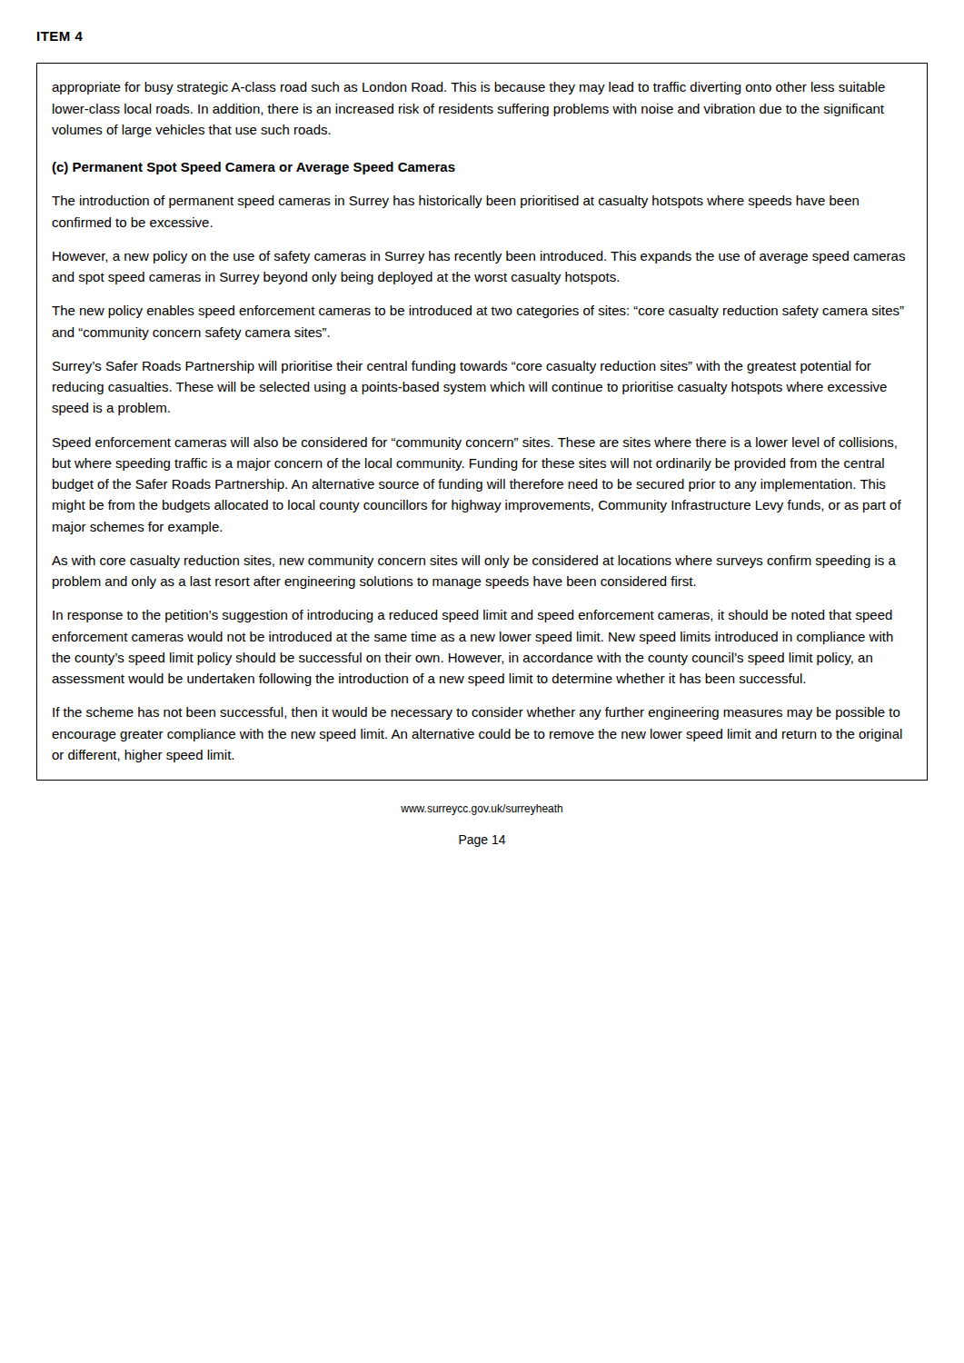ITEM 4
appropriate for busy strategic A-class road such as London Road. This is because they may lead to traffic diverting onto other less suitable lower-class local roads. In addition, there is an increased risk of residents suffering problems with noise and vibration due to the significant volumes of large vehicles that use such roads.
(c) Permanent Spot Speed Camera or Average Speed Cameras
The introduction of permanent speed cameras in Surrey has historically been prioritised at casualty hotspots where speeds have been confirmed to be excessive.
However, a new policy on the use of safety cameras in Surrey has recently been introduced. This expands the use of average speed cameras and spot speed cameras in Surrey beyond only being deployed at the worst casualty hotspots.
The new policy enables speed enforcement cameras to be introduced at two categories of sites: “core casualty reduction safety camera sites” and “community concern safety camera sites”.
Surrey’s Safer Roads Partnership will prioritise their central funding towards “core casualty reduction sites” with the greatest potential for reducing casualties. These will be selected using a points-based system which will continue to prioritise casualty hotspots where excessive speed is a problem.
Speed enforcement cameras will also be considered for “community concern” sites. These are sites where there is a lower level of collisions, but where speeding traffic is a major concern of the local community. Funding for these sites will not ordinarily be provided from the central budget of the Safer Roads Partnership. An alternative source of funding will therefore need to be secured prior to any implementation. This might be from the budgets allocated to local county councillors for highway improvements, Community Infrastructure Levy funds, or as part of major schemes for example.
As with core casualty reduction sites, new community concern sites will only be considered at locations where surveys confirm speeding is a problem and only as a last resort after engineering solutions to manage speeds have been considered first.
In response to the petition’s suggestion of introducing a reduced speed limit and speed enforcement cameras, it should be noted that speed enforcement cameras would not be introduced at the same time as a new lower speed limit. New speed limits introduced in compliance with the county’s speed limit policy should be successful on their own. However, in accordance with the county council’s speed limit policy, an assessment would be undertaken following the introduction of a new speed limit to determine whether it has been successful.
If the scheme has not been successful, then it would be necessary to consider whether any further engineering measures may be possible to encourage greater compliance with the new speed limit. An alternative could be to remove the new lower speed limit and return to the original or different, higher speed limit.
www.surreycc.gov.uk/surreyheath
Page 14